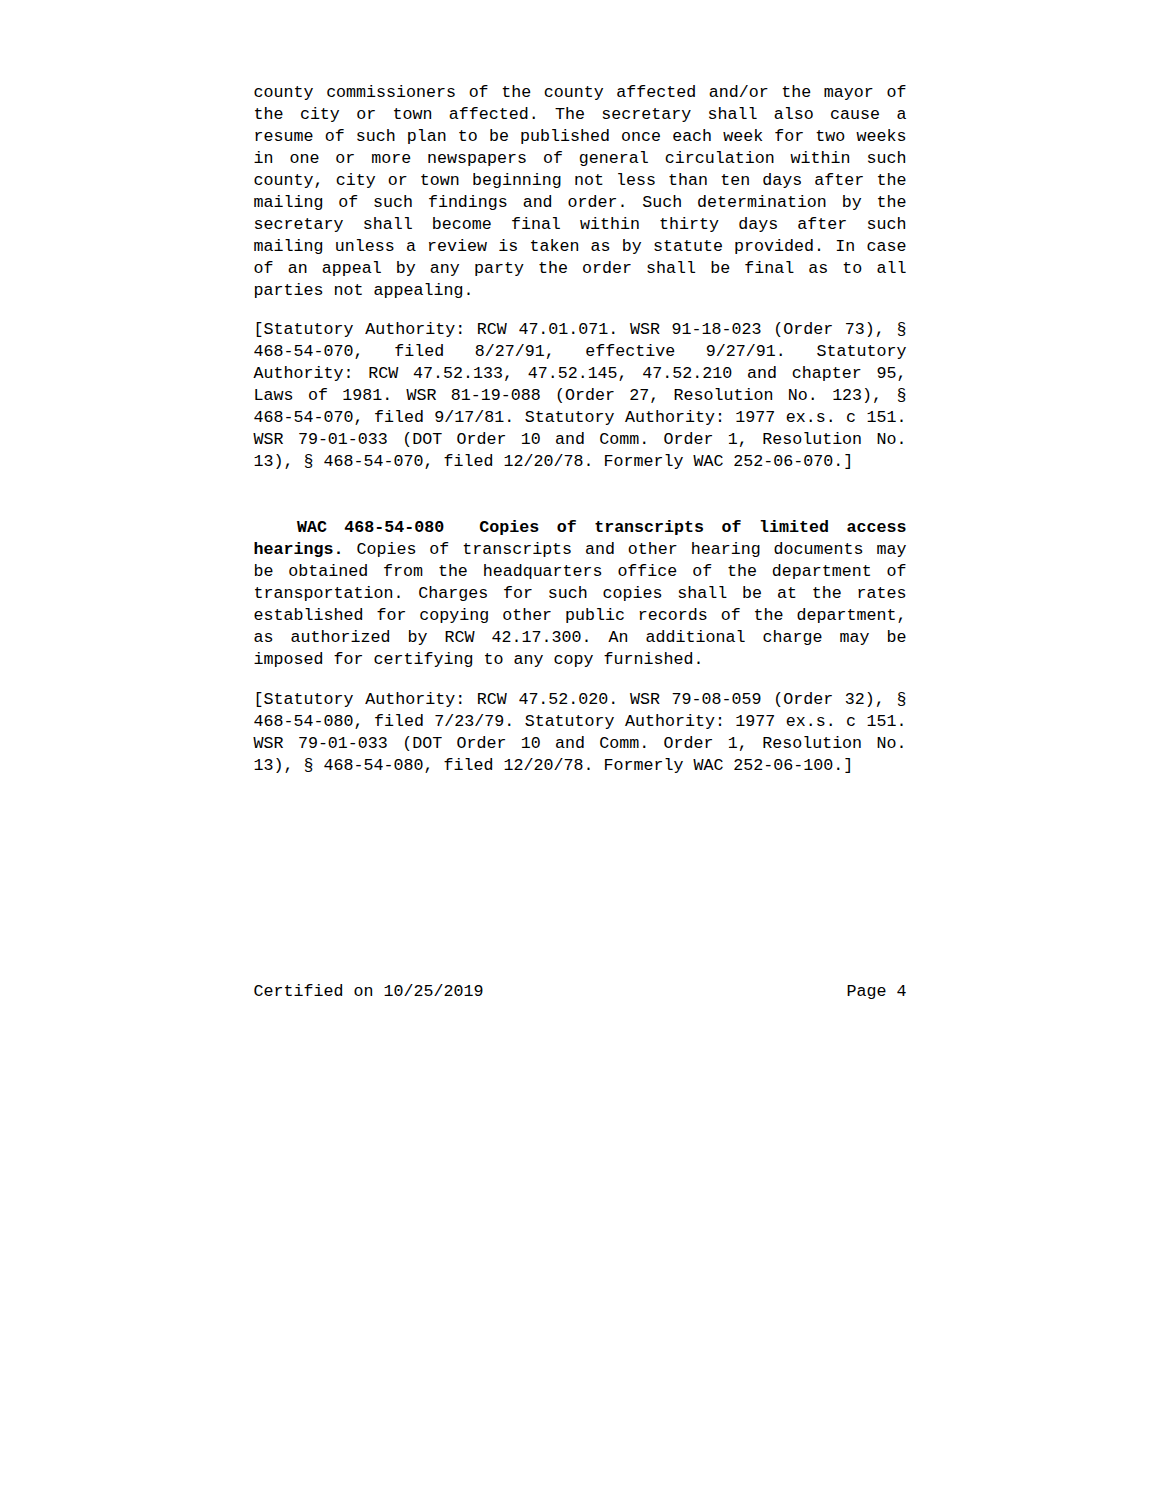county commissioners of the county affected and/or the mayor of the city or town affected. The secretary shall also cause a resume of such plan to be published once each week for two weeks in one or more newspapers of general circulation within such county, city or town beginning not less than ten days after the mailing of such findings and order. Such determination by the secretary shall become final within thirty days after such mailing unless a review is taken as by statute provided. In case of an appeal by any party the order shall be final as to all parties not appealing.
[Statutory Authority: RCW 47.01.071. WSR 91-18-023 (Order 73), § 468-54-070, filed 8/27/91, effective 9/27/91. Statutory Authority: RCW 47.52.133, 47.52.145, 47.52.210 and chapter 95, Laws of 1981. WSR 81-19-088 (Order 27, Resolution No. 123), § 468-54-070, filed 9/17/81. Statutory Authority: 1977 ex.s. c 151. WSR 79-01-033 (DOT Order 10 and Comm. Order 1, Resolution No. 13), § 468-54-070, filed 12/20/78. Formerly WAC 252-06-070.]
WAC 468-54-080 Copies of transcripts of limited access hearings. Copies of transcripts and other hearing documents may be obtained from the headquarters office of the department of transportation. Charges for such copies shall be at the rates established for copying other public records of the department, as authorized by RCW 42.17.300. An additional charge may be imposed for certifying to any copy furnished.
[Statutory Authority: RCW 47.52.020. WSR 79-08-059 (Order 32), § 468-54-080, filed 7/23/79. Statutory Authority: 1977 ex.s. c 151. WSR 79-01-033 (DOT Order 10 and Comm. Order 1, Resolution No. 13), § 468-54-080, filed 12/20/78. Formerly WAC 252-06-100.]
Certified on 10/25/2019 Page 4